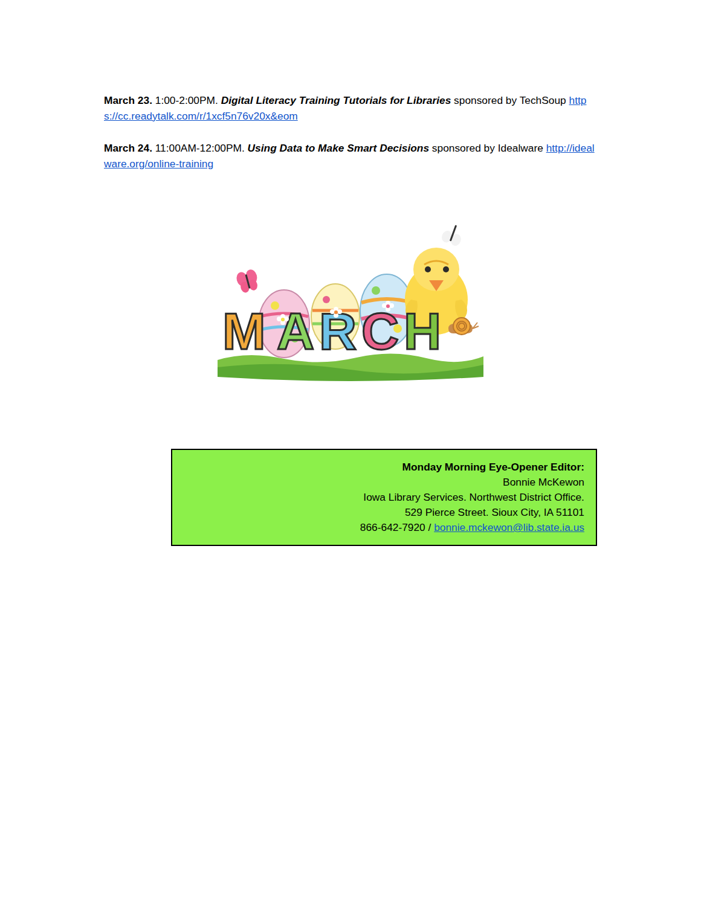March 23. 1:00-2:00PM. Digital Literacy Training Tutorials for Libraries sponsored by TechSoup https://cc.readytalk.com/r/1xcf5n76v20x&eom
March 24. 11:00AM-12:00PM. Using Data to Make Smart Decisions sponsored by Idealware http://idealware.org/online-training
M A R C H
Monday Morning Eye-Opener Editor:
Bonnie McKewon
Iowa Library Services. Northwest District Office.
529 Pierce Street. Sioux City, IA 51101
866-642-7920 / bonnie.mckewon@lib.state.ia.us